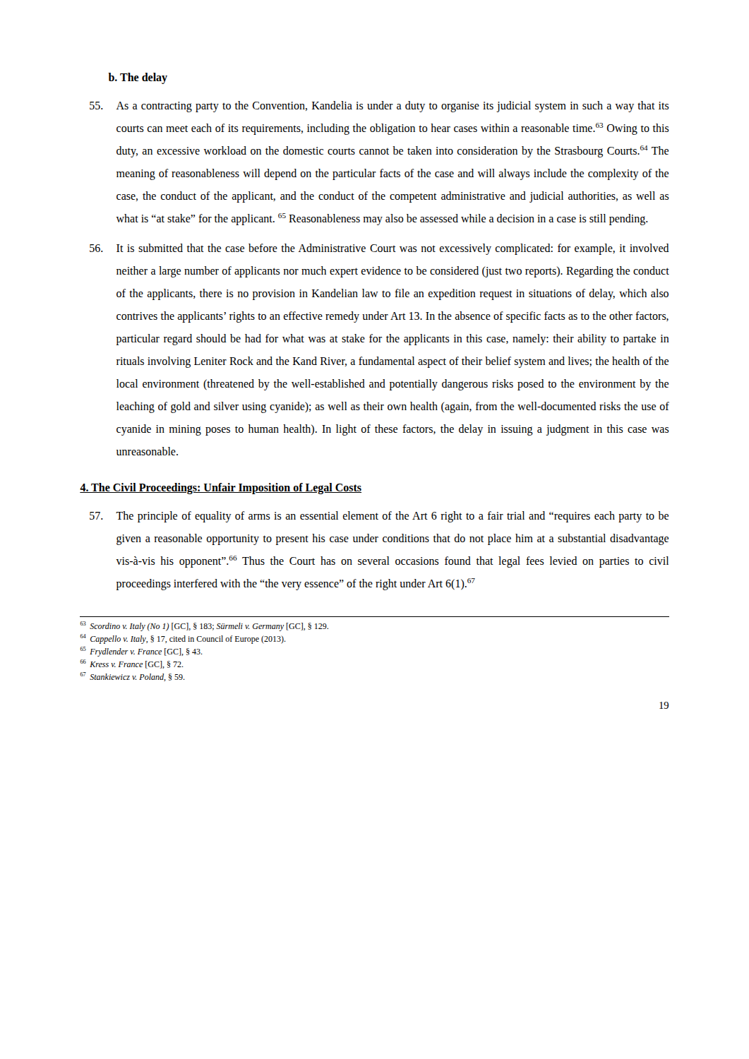b. The delay
As a contracting party to the Convention, Kandelia is under a duty to organise its judicial system in such a way that its courts can meet each of its requirements, including the obligation to hear cases within a reasonable time.63 Owing to this duty, an excessive workload on the domestic courts cannot be taken into consideration by the Strasbourg Courts.64 The meaning of reasonableness will depend on the particular facts of the case and will always include the complexity of the case, the conduct of the applicant, and the conduct of the competent administrative and judicial authorities, as well as what is “at stake” for the applicant. 65 Reasonableness may also be assessed while a decision in a case is still pending.
It is submitted that the case before the Administrative Court was not excessively complicated: for example, it involved neither a large number of applicants nor much expert evidence to be considered (just two reports). Regarding the conduct of the applicants, there is no provision in Kandelian law to file an expedition request in situations of delay, which also contrives the applicants’ rights to an effective remedy under Art 13. In the absence of specific facts as to the other factors, particular regard should be had for what was at stake for the applicants in this case, namely: their ability to partake in rituals involving Leniter Rock and the Kand River, a fundamental aspect of their belief system and lives; the health of the local environment (threatened by the well-established and potentially dangerous risks posed to the environment by the leaching of gold and silver using cyanide); as well as their own health (again, from the well-documented risks the use of cyanide in mining poses to human health). In light of these factors, the delay in issuing a judgment in this case was unreasonable.
4. The Civil Proceedings: Unfair Imposition of Legal Costs
The principle of equality of arms is an essential element of the Art 6 right to a fair trial and “requires each party to be given a reasonable opportunity to present his case under conditions that do not place him at a substantial disadvantage vis-à-vis his opponent”.66 Thus the Court has on several occasions found that legal fees levied on parties to civil proceedings interfered with the “the very essence” of the right under Art 6(1).67
63 Scordino v. Italy (No 1) [GC], § 183; Sürmeli v. Germany [GC], § 129.
64 Cappello v. Italy, § 17, cited in Council of Europe (2013).
65 Frydlender v. France [GC], § 43.
66 Kress v. France [GC], § 72.
67 Stankiewicz v. Poland, § 59.
19